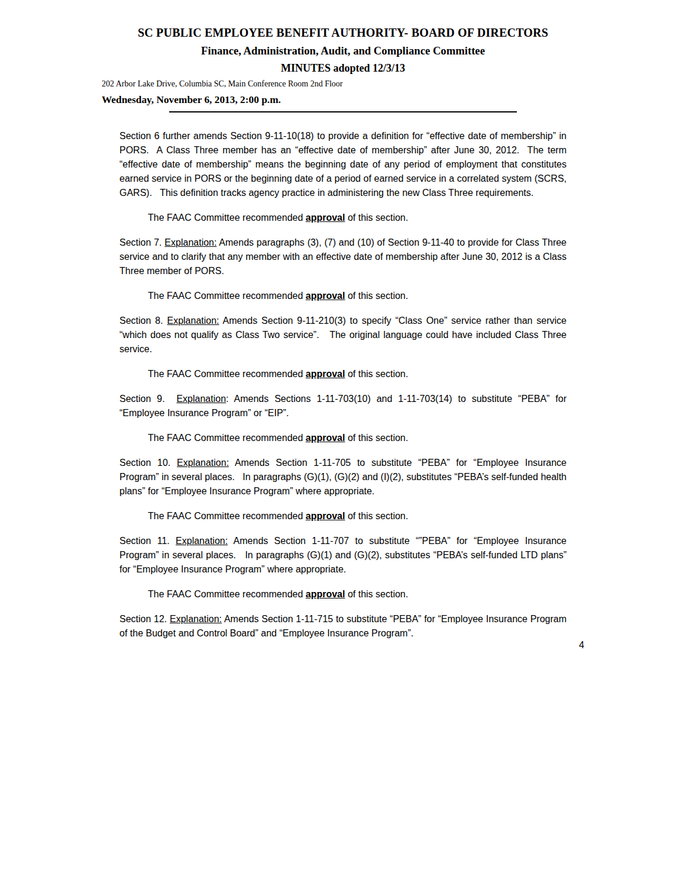SC PUBLIC EMPLOYEE BENEFIT AUTHORITY- BOARD OF DIRECTORS
Finance, Administration, Audit, and Compliance Committee
MINUTES adopted 12/3/13
202 Arbor Lake Drive, Columbia SC, Main Conference Room 2nd Floor
Wednesday, November 6, 2013, 2:00 p.m.
Section 6 further amends Section 9-11-10(18) to provide a definition for “effective date of membership” in PORS. A Class Three member has an “effective date of membership” after June 30, 2012. The term “effective date of membership” means the beginning date of any period of employment that constitutes earned service in PORS or the beginning date of a period of earned service in a correlated system (SCRS, GARS). This definition tracks agency practice in administering the new Class Three requirements.
The FAAC Committee recommended approval of this section.
Section 7. Explanation: Amends paragraphs (3), (7) and (10) of Section 9-11-40 to provide for Class Three service and to clarify that any member with an effective date of membership after June 30, 2012 is a Class Three member of PORS.
The FAAC Committee recommended approval of this section.
Section 8. Explanation: Amends Section 9-11-210(3) to specify “Class One” service rather than service “which does not qualify as Class Two service”. The original language could have included Class Three service.
The FAAC Committee recommended approval of this section.
Section 9. Explanation: Amends Sections 1-11-703(10) and 1-11-703(14) to substitute “PEBA” for “Employee Insurance Program” or “EIP”.
The FAAC Committee recommended approval of this section.
Section 10. Explanation: Amends Section 1-11-705 to substitute “PEBA” for “Employee Insurance Program” in several places. In paragraphs (G)(1), (G)(2) and (I)(2), substitutes “PEBA’s self-funded health plans” for “Employee Insurance Program” where appropriate.
The FAAC Committee recommended approval of this section.
Section 11. Explanation: Amends Section 1-11-707 to substitute “”PEBA” for “Employee Insurance Program” in several places. In paragraphs (G)(1) and (G)(2), substitutes “PEBA’s self-funded LTD plans” for “Employee Insurance Program” where appropriate.
The FAAC Committee recommended approval of this section.
Section 12. Explanation: Amends Section 1-11-715 to substitute “PEBA” for “Employee Insurance Program of the Budget and Control Board” and “Employee Insurance Program”.
4